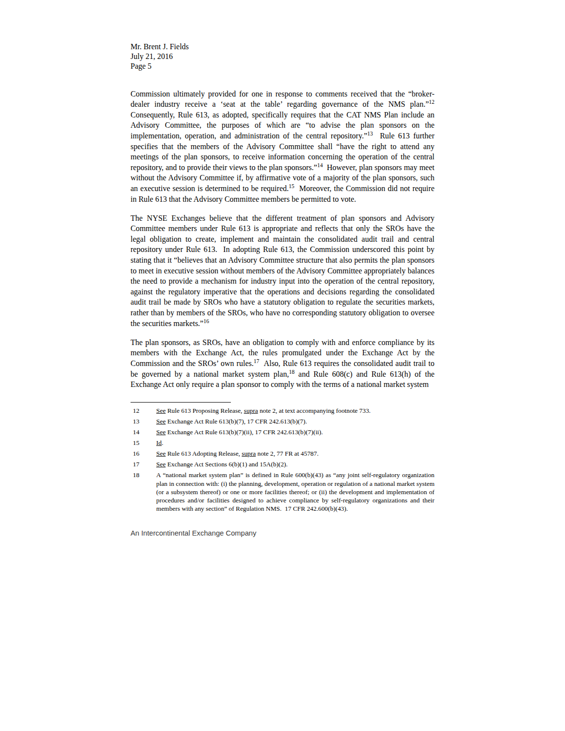Mr. Brent J. Fields
July 21, 2016
Page 5
Commission ultimately provided for one in response to comments received that the “broker-dealer industry receive a ‘seat at the table’ regarding governance of the NMS plan.”12 Consequently, Rule 613, as adopted, specifically requires that the CAT NMS Plan include an Advisory Committee, the purposes of which are “to advise the plan sponsors on the implementation, operation, and administration of the central repository.”13 Rule 613 further specifies that the members of the Advisory Committee shall “have the right to attend any meetings of the plan sponsors, to receive information concerning the operation of the central repository, and to provide their views to the plan sponsors.”14 However, plan sponsors may meet without the Advisory Committee if, by affirmative vote of a majority of the plan sponsors, such an executive session is determined to be required.15 Moreover, the Commission did not require in Rule 613 that the Advisory Committee members be permitted to vote.
The NYSE Exchanges believe that the different treatment of plan sponsors and Advisory Committee members under Rule 613 is appropriate and reflects that only the SROs have the legal obligation to create, implement and maintain the consolidated audit trail and central repository under Rule 613. In adopting Rule 613, the Commission underscored this point by stating that it “believes that an Advisory Committee structure that also permits the plan sponsors to meet in executive session without members of the Advisory Committee appropriately balances the need to provide a mechanism for industry input into the operation of the central repository, against the regulatory imperative that the operations and decisions regarding the consolidated audit trail be made by SROs who have a statutory obligation to regulate the securities markets, rather than by members of the SROs, who have no corresponding statutory obligation to oversee the securities markets.”16
The plan sponsors, as SROs, have an obligation to comply with and enforce compliance by its members with the Exchange Act, the rules promulgated under the Exchange Act by the Commission and the SROs’ own rules.17 Also, Rule 613 requires the consolidated audit trail to be governed by a national market system plan,18 and Rule 608(c) and Rule 613(h) of the Exchange Act only require a plan sponsor to comply with the terms of a national market system
12
See Rule 613 Proposing Release, supra note 2, at text accompanying footnote 733.
13
See Exchange Act Rule 613(b)(7), 17 CFR 242.613(b)(7).
14
See Exchange Act Rule 613(b)(7)(ii), 17 CFR 242.613(b)(7)(ii).
15
Id.
16
See Rule 613 Adopting Release, supra note 2, 77 FR at 45787.
17
See Exchange Act Sections 6(b)(1) and 15A(b)(2).
18
A “national market system plan” is defined in Rule 600(b)(43) as “any joint self-regulatory organization plan in connection with: (i) the planning, development, operation or regulation of a national market system (or a subsystem thereof) or one or more facilities thereof; or (ii) the development and implementation of procedures and/or facilities designed to achieve compliance by self-regulatory organizations and their members with any section” of Regulation NMS. 17 CFR 242.600(b)(43).
An Intercontinental Exchange Company